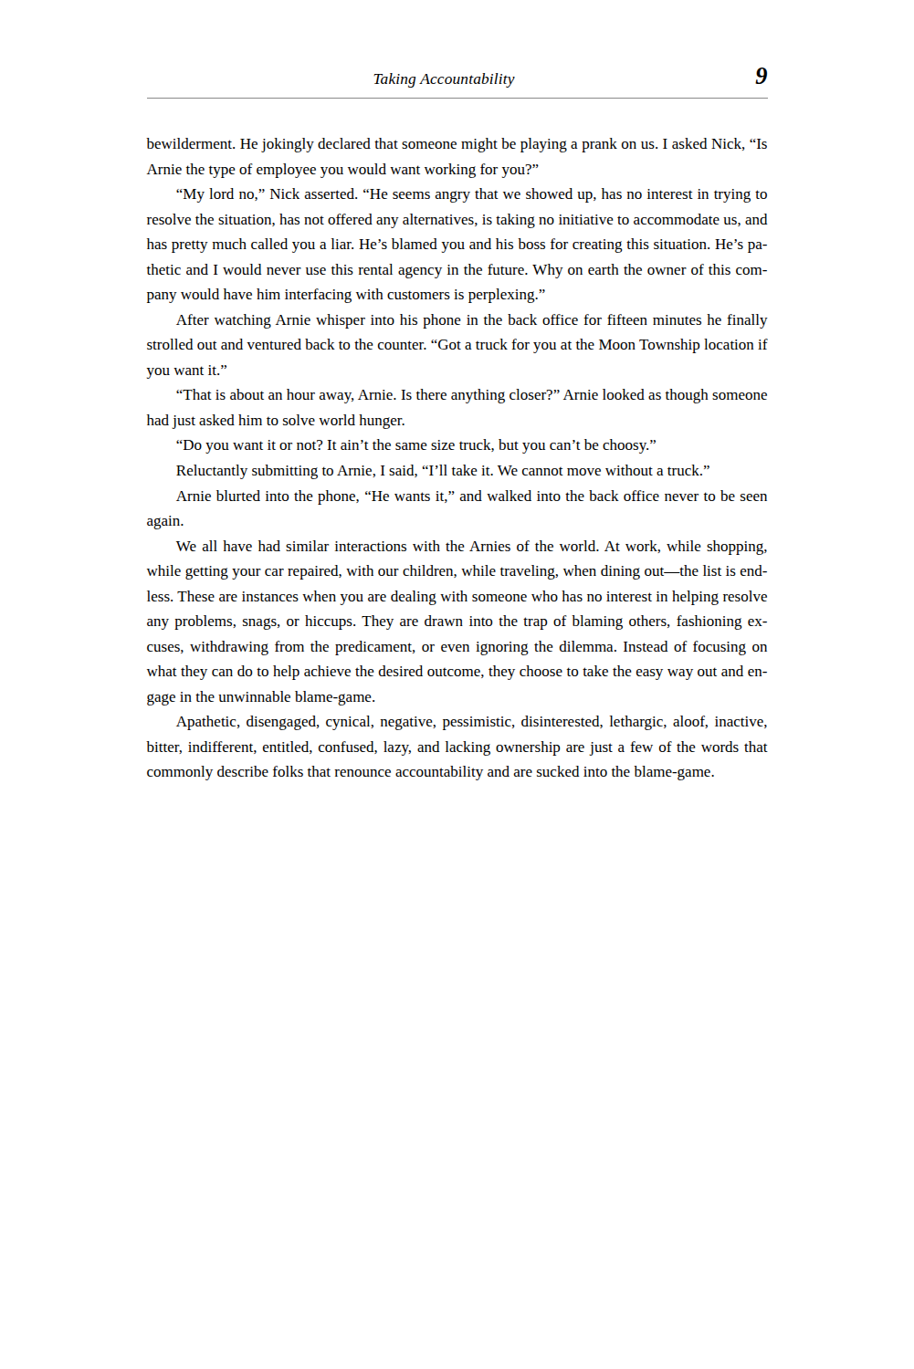Taking Accountability 9
bewilderment. He jokingly declared that someone might be playing a prank on us. I asked Nick, “Is Arnie the type of employee you would want working for you?”
“My lord no,” Nick asserted. “He seems angry that we showed up, has no interest in trying to resolve the situation, has not offered any alternatives, is taking no initiative to accommodate us, and has pretty much called you a liar. He’s blamed you and his boss for creating this situation. He’s pathetic and I would never use this rental agency in the future. Why on earth the owner of this company would have him interfacing with customers is perplexing.”
After watching Arnie whisper into his phone in the back office for fifteen minutes he finally strolled out and ventured back to the counter. “Got a truck for you at the Moon Township location if you want it.”
“That is about an hour away, Arnie. Is there anything closer?” Arnie looked as though someone had just asked him to solve world hunger.
“Do you want it or not? It ain’t the same size truck, but you can’t be choosy.”
Reluctantly submitting to Arnie, I said, “I’ll take it. We cannot move without a truck.”
Arnie blurted into the phone, “He wants it,” and walked into the back office never to be seen again.
We all have had similar interactions with the Arnies of the world. At work, while shopping, while getting your car repaired, with our children, while traveling, when dining out—the list is endless. These are instances when you are dealing with someone who has no interest in helping resolve any problems, snags, or hiccups. They are drawn into the trap of blaming others, fashioning excuses, withdrawing from the predicament, or even ignoring the dilemma. Instead of focusing on what they can do to help achieve the desired outcome, they choose to take the easy way out and engage in the unwinnable blame-game.
Apathetic, disengaged, cynical, negative, pessimistic, disinterested, lethargic, aloof, inactive, bitter, indifferent, entitled, confused, lazy, and lacking ownership are just a few of the words that commonly describe folks that renounce accountability and are sucked into the blame-game.